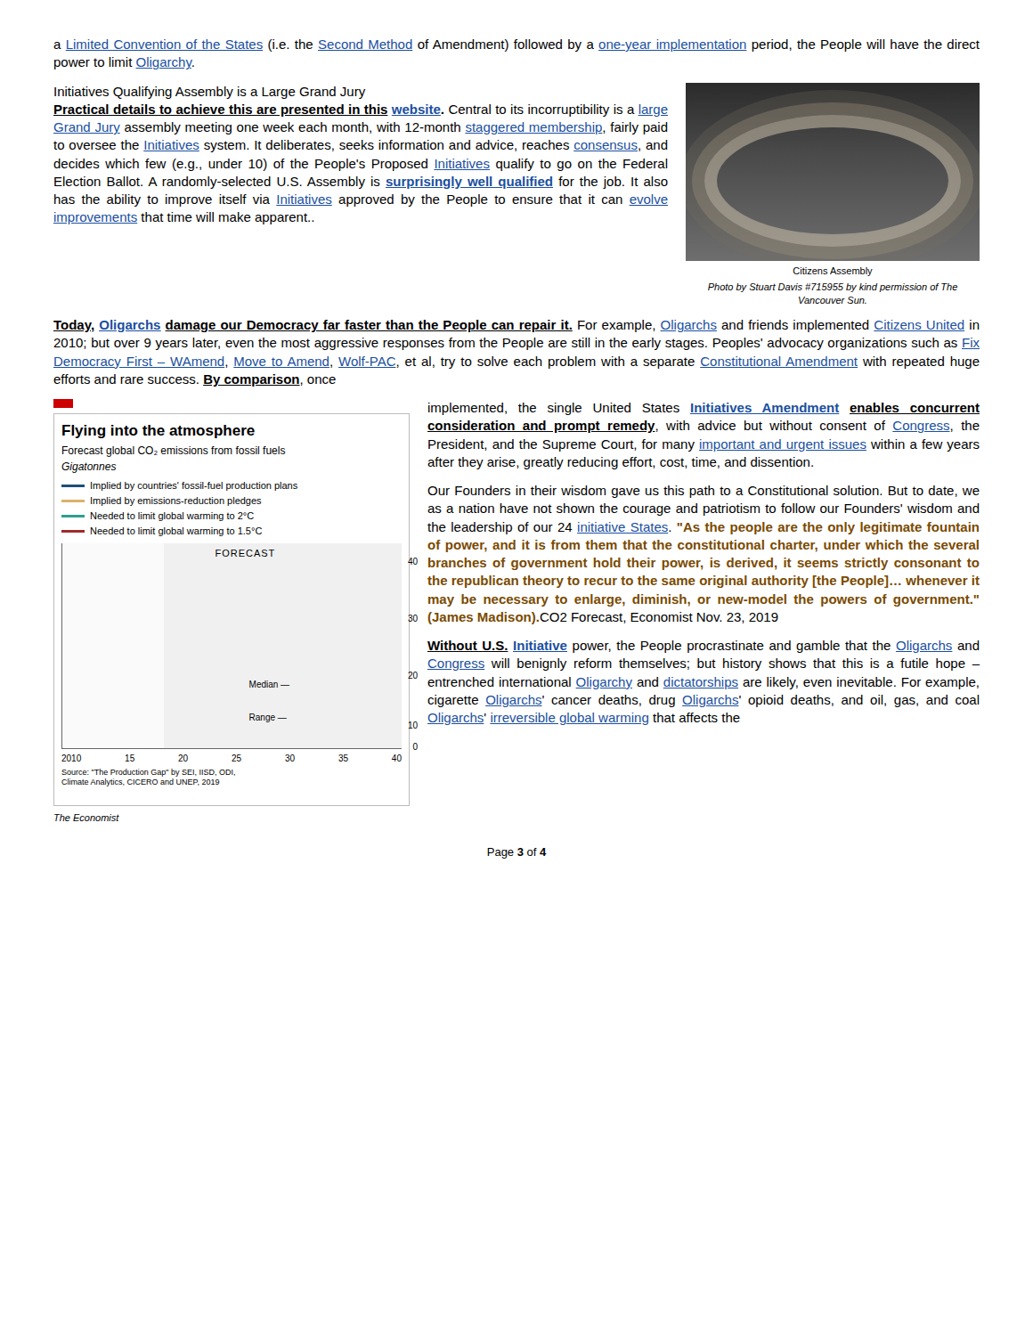a Limited Convention of the States (i.e. the Second Method of Amendment) followed by a one-year implementation period, the People will have the direct power to limit Oligarchy.
Citizens Assembly
Photo by Stuart Davis #715955 by kind permission of The Vancouver Sun.
Initiatives Qualifying Assembly is a Large Grand Jury
Practical details to achieve this are presented in this website. Central to its incorruptibility is a large Grand Jury assembly meeting one week each month, with 12-month staggered membership, fairly paid to oversee the Initiatives system. It deliberates, seeks information and advice, reaches consensus, and decides which few (e.g., under 10) of the People's Proposed Initiatives qualify to go on the Federal Election Ballot. A randomly-selected U.S. Assembly is surprisingly well qualified for the job. It also has the ability to improve itself via Initiatives approved by the People to ensure that it can evolve improvements that time will make apparent..
Today, Oligarchs damage our Democracy far faster than the People can repair it. For example, Oligarchs and friends implemented Citizens United in 2010; but over 9 years later, even the most aggressive responses from the People are still in the early stages. Peoples' advocacy organizations such as Fix Democracy First – WAmend, Move to Amend, Wolf-PAC, et al, try to solve each problem with a separate Constitutional Amendment with repeated huge efforts and rare success. By comparison, once
Flying into the atmosphere
Forecast global CO₂ emissions from fossil fuels
Gigatonnes
Implied by countries' fossil-fuel production plans
Implied by emissions-reduction pledges
Needed to limit global warming to 2°C
Needed to limit global warming to 1.5°C
FORECAST
40
30
20
10
0
Median —
Range —
2010152025303540
Source: "The Production Gap" by SEI, IISD, ODI,
Climate Analytics, CICERO and UNEP, 2019
The Economist
implemented, the single United States Initiatives Amendment enables concurrent consideration and prompt remedy, with advice but without consent of Congress, the President, and the Supreme Court, for many important and urgent issues within a few years after they arise, greatly reducing effort, cost, time, and dissention.
Our Founders in their wisdom gave us this path to a Constitutional solution. But to date, we as a nation have not shown the courage and patriotism to follow our Founders' wisdom and the leadership of our 24 initiative States. "As the people are the only legitimate fountain of power, and it is from them that the constitutional charter, under which the several branches of government hold their power, is derived, it seems strictly consonant to the republican theory to recur to the same original authority [the People]… whenever it may be necessary to enlarge, diminish, or new-model the powers of government." (James Madison). CO2 Forecast, Economist Nov. 23, 2019
Without U.S. Initiative power, the People procrastinate and gamble that the Oligarchs and Congress will benignly reform themselves; but history shows that this is a futile hope – entrenched international Oligarchy and dictatorships are likely, even inevitable. For example, cigarette Oligarchs' cancer deaths, drug Oligarchs' opioid deaths, and oil, gas, and coal Oligarchs' irreversible global warming that affects the
Page 3 of 4